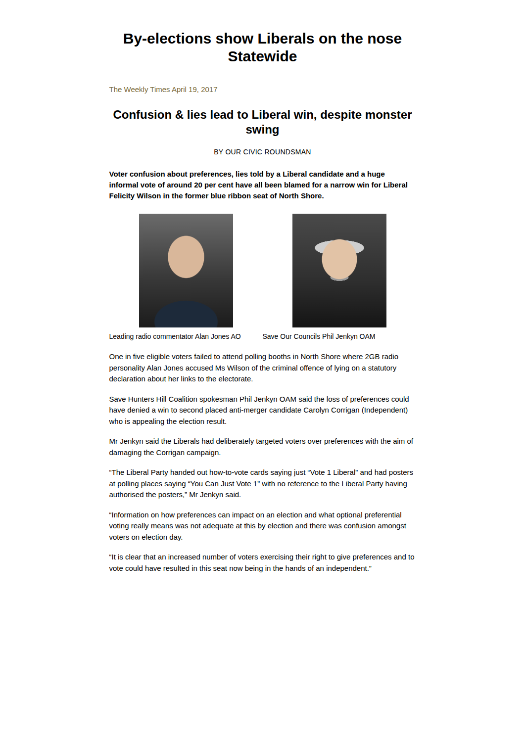By-elections show Liberals on the nose Statewide
The Weekly Times April 19, 2017
Confusion & lies lead to Liberal win, despite monster swing
BY OUR CIVIC ROUNDSMAN
Voter confusion about preferences, lies told by a Liberal candidate and a huge informal vote of around 20 per cent have all been blamed for a narrow win for Liberal Felicity Wilson in the former blue ribbon seat of North Shore.
| Leading radio commentator Alan Jones AO | Save Our Councils Phil Jenkyn OAM |
One in five eligible voters failed to attend polling booths in North Shore where 2GB radio personality Alan Jones accused Ms Wilson of the criminal offence of lying on a statutory declaration about her links to the electorate.
Save Hunters Hill Coalition spokesman Phil Jenkyn OAM said the loss of preferences could have denied a win to second placed anti-merger candidate Carolyn Corrigan (Independent) who is appealing the election result.
Mr Jenkyn said the Liberals had deliberately targeted voters over preferences with the aim of damaging the Corrigan campaign.
“The Liberal Party handed out how-to-vote cards saying just “Vote 1 Liberal” and had posters at polling places saying “You Can Just Vote 1” with no reference to the Liberal Party having authorised the posters,” Mr Jenkyn said.
“Information on how preferences can impact on an election and what optional preferential voting really means was not adequate at this by election and there was confusion amongst voters on election day.
“It is clear that an increased number of voters exercising their right to give preferences and to vote could have resulted in this seat now being in the hands of an independent.”